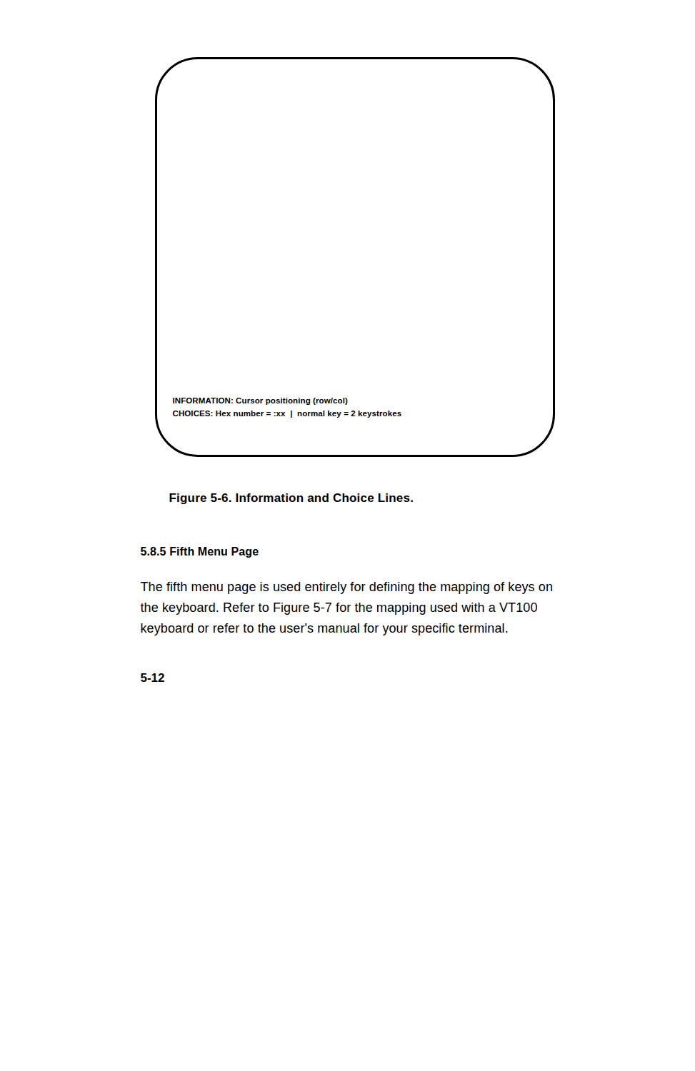INFORMATION: Cursor positioning (row/col)
CHOICES: Hex number = :xx | normal key = 2 keystrokes
Figure 5-6. Information and Choice Lines.
5.8.5 Fifth Menu Page
The fifth menu page is used entirely for defining the mapping of keys on the keyboard. Refer to Figure 5-7 for the mapping used with a VT100 keyboard or refer to the user's manual for your specific terminal.
5-12